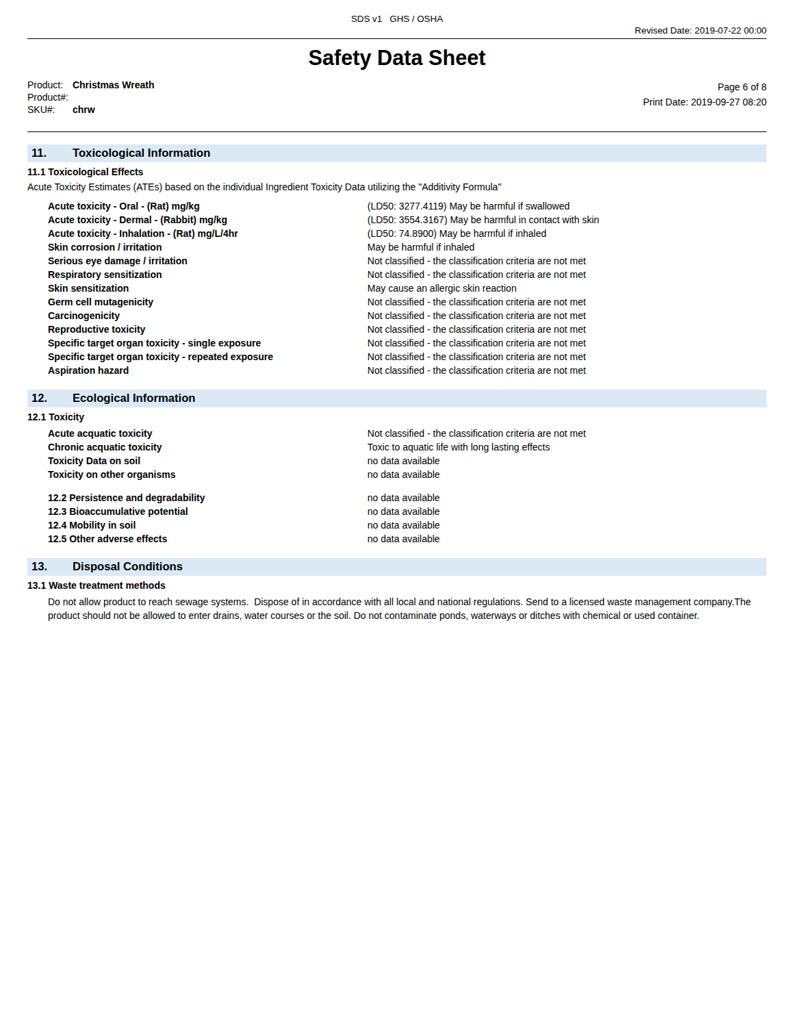SDS v1 GHS / OSHA
Revised Date: 2019-07-22 00:00
Safety Data Sheet
| Product: | Christmas Wreath |
| Product#: | |
| SKU#: | chrw |
Page 6 of 8
Print Date: 2019-09-27 08:20
11. Toxicological Information
11.1 Toxicological Effects
Acute Toxicity Estimates (ATEs) based on the individual Ingredient Toxicity Data utilizing the "Additivity Formula"
| Acute toxicity - Oral - (Rat) mg/kg | (LD50: 3277.4119) May be harmful if swallowed |
| Acute toxicity - Dermal - (Rabbit) mg/kg | (LD50: 3554.3167) May be harmful in contact with skin |
| Acute toxicity - Inhalation - (Rat) mg/L/4hr | (LD50: 74.8900) May be harmful if inhaled |
| Skin corrosion / irritation | May be harmful if inhaled |
| Serious eye damage / irritation | Not classified - the classification criteria are not met |
| Respiratory sensitization | Not classified - the classification criteria are not met |
| Skin sensitization | May cause an allergic skin reaction |
| Germ cell mutagenicity | Not classified - the classification criteria are not met |
| Carcinogenicity | Not classified - the classification criteria are not met |
| Reproductive toxicity | Not classified - the classification criteria are not met |
| Specific target organ toxicity - single exposure | Not classified - the classification criteria are not met |
| Specific target organ toxicity - repeated exposure | Not classified - the classification criteria are not met |
| Aspiration hazard | Not classified - the classification criteria are not met |
12. Ecological Information
12.1 Toxicity
| Acute acquatic toxicity | Not classified - the classification criteria are not met |
| Chronic acquatic toxicity | Toxic to aquatic life with long lasting effects |
| Toxicity Data on soil | no data available |
| Toxicity on other organisms | no data available |
| 12.2 Persistence and degradability | no data available |
| 12.3 Bioaccumulative potential | no data available |
| 12.4 Mobility in soil | no data available |
| 12.5 Other adverse effects | no data available |
13. Disposal Conditions
13.1 Waste treatment methods
Do not allow product to reach sewage systems. Dispose of in accordance with all local and national regulations. Send to a licensed waste management company.The product should not be allowed to enter drains, water courses or the soil. Do not contaminate ponds, waterways or ditches with chemical or used container.